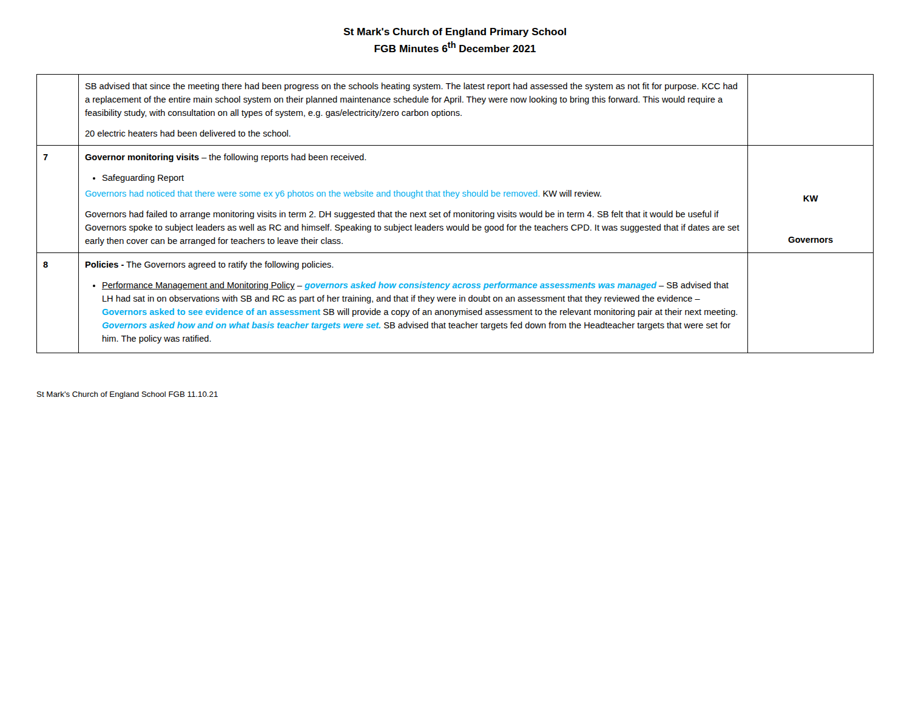St Mark's Church of England Primary School
FGB Minutes 6th December 2021
| | SB advised that since the meeting there had been progress on the schools heating system. The latest report had assessed the system as not fit for purpose. KCC had a replacement of the entire main school system on their planned maintenance schedule for April. They were now looking to bring this forward. This would require a feasibility study, with consultation on all types of system, e.g. gas/electricity/zero carbon options. 20 electric heaters had been delivered to the school. | |
| 7 | Governor monitoring visits – the following reports had been received. Safeguarding Report Governors had noticed that there were some ex y6 photos on the website and thought that they should be removed. KW will review. Governors had failed to arrange monitoring visits in term 2. DH suggested that the next set of monitoring visits would be in term 4. SB felt that it would be useful if Governors spoke to subject leaders as well as RC and himself. Speaking to subject leaders would be good for the teachers CPD. It was suggested that if dates are set early then cover can be arranged for teachers to leave their class. | KW Governors |
| 8 | Policies - The Governors agreed to ratify the following policies. Performance Management and Monitoring Policy – governors asked how consistency across performance assessments was managed – SB advised that LH had sat in on observations with SB and RC as part of her training, and that if they were in doubt on an assessment that they reviewed the evidence – Governors asked to see evidence of an assessment SB will provide a copy of an anonymised assessment to the relevant monitoring pair at their next meeting. Governors asked how and on what basis teacher targets were set. SB advised that teacher targets fed down from the Headteacher targets that were set for him. The policy was ratified. | |
St Mark's Church of England School FGB 11.10.21